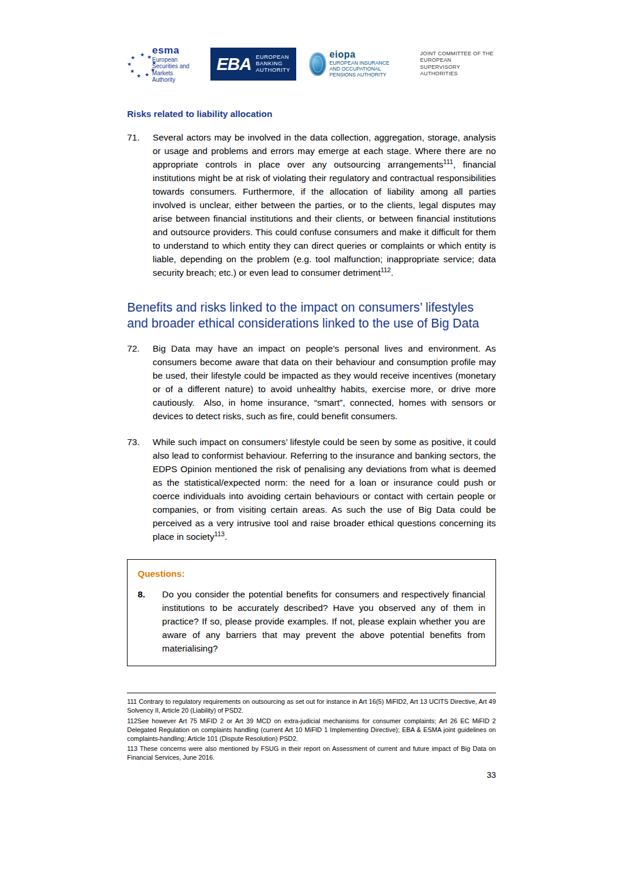★ ★ ★ ★ ★ ★ ★ ★ ★
esma European Securities and
Markets Authority
EBA
European
Banking
Authority
eiopa EUROPEAN INSURANCE
AND OCCUPATIONAL PENSIONS AUTHORITY
Joint Committee of the European
Supervisory Authorities
Risks related to liability allocation
71. Several actors may be involved in the data collection, aggregation, storage, analysis or usage and problems and errors may emerge at each stage. Where there are no appropriate controls in place over any outsourcing arrangements111, financial institutions might be at risk of violating their regulatory and contractual responsibilities towards consumers. Furthermore, if the allocation of liability among all parties involved is unclear, either between the parties, or to the clients, legal disputes may arise between financial institutions and their clients, or between financial institutions and outsource providers. This could confuse consumers and make it difficult for them to understand to which entity they can direct queries or complaints or which entity is liable, depending on the problem (e.g. tool malfunction; inappropriate service; data security breach; etc.) or even lead to consumer detriment112.
Benefits and risks linked to the impact on consumers’ lifestyles and broader ethical considerations linked to the use of Big Data
72. Big Data may have an impact on people’s personal lives and environment. As consumers become aware that data on their behaviour and consumption profile may be used, their lifestyle could be impacted as they would receive incentives (monetary or of a different nature) to avoid unhealthy habits, exercise more, or drive more cautiously. Also, in home insurance, “smart”, connected, homes with sensors or devices to detect risks, such as fire, could benefit consumers.
73. While such impact on consumers’ lifestyle could be seen by some as positive, it could also lead to conformist behaviour. Referring to the insurance and banking sectors, the EDPS Opinion mentioned the risk of penalising any deviations from what is deemed as the statistical/expected norm: the need for a loan or insurance could push or coerce individuals into avoiding certain behaviours or contact with certain people or companies, or from visiting certain areas. As such the use of Big Data could be perceived as a very intrusive tool and raise broader ethical questions concerning its place in society113.
Questions:
8. Do you consider the potential benefits for consumers and respectively financial institutions to be accurately described? Have you observed any of them in practice? If so, please provide examples. If not, please explain whether you are aware of any barriers that may prevent the above potential benefits from materialising?
111 Contrary to regulatory requirements on outsourcing as set out for instance in Art 16(5) MiFID2, Art 13 UCITS Directive, Art 49 Solvency II, Article 20 (Liability) of PSD2.
112See however Art 75 MiFID 2 or Art 39 MCD on extra-judicial mechanisms for consumer complaints; Art 26 EC MiFID 2 Delegated Regulation on complaints handling (current Art 10 MiFID 1 Implementing Directive); EBA & ESMA joint guidelines on complaints-handling; Article 101 (Dispute Resolution) PSD2.
113 These concerns were also mentioned by FSUG in their report on Assessment of current and future impact of Big Data on Financial Services, June 2016.
33